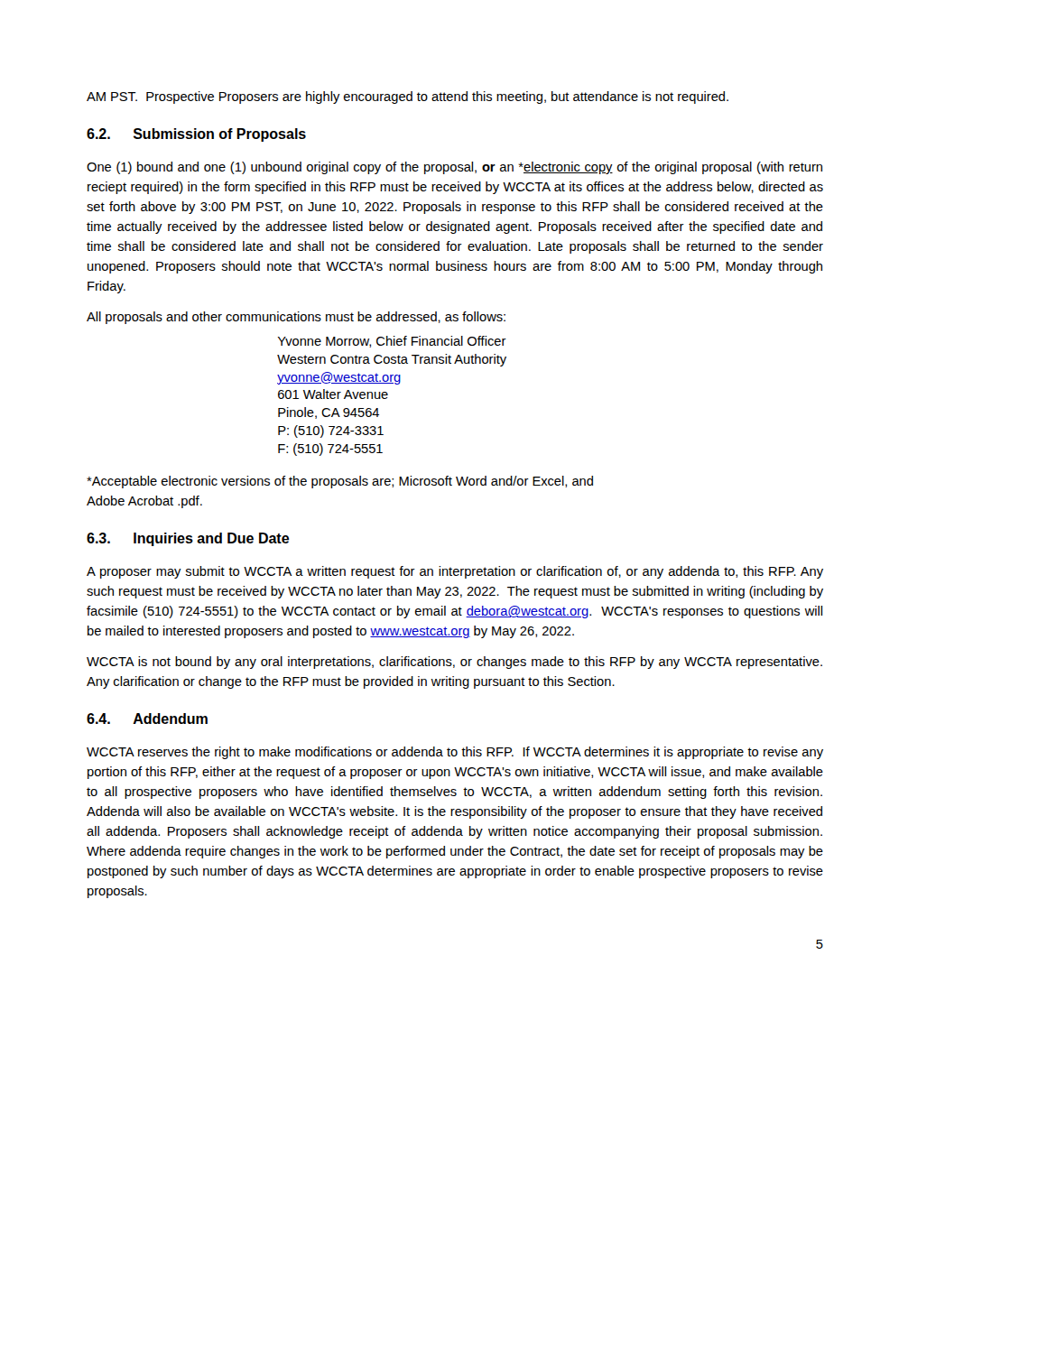AM PST. Prospective Proposers are highly encouraged to attend this meeting, but attendance is not required.
6.2. Submission of Proposals
One (1) bound and one (1) unbound original copy of the proposal, or an *electronic copy of the original proposal (with return reciept required) in the form specified in this RFP must be received by WCCTA at its offices at the address below, directed as set forth above by 3:00 PM PST, on June 10, 2022. Proposals in response to this RFP shall be considered received at the time actually received by the addressee listed below or designated agent. Proposals received after the specified date and time shall be considered late and shall not be considered for evaluation. Late proposals shall be returned to the sender unopened. Proposers should note that WCCTA's normal business hours are from 8:00 AM to 5:00 PM, Monday through Friday.
All proposals and other communications must be addressed, as follows:
Yvonne Morrow, Chief Financial Officer
Western Contra Costa Transit Authority
yvonne@westcat.org
601 Walter Avenue
Pinole, CA 94564
P: (510) 724-3331
F: (510) 724-5551
*Acceptable electronic versions of the proposals are; Microsoft Word and/or Excel, and
Adobe Acrobat .pdf.
6.3. Inquiries and Due Date
A proposer may submit to WCCTA a written request for an interpretation or clarification of, or any addenda to, this RFP. Any such request must be received by WCCTA no later than May 23, 2022. The request must be submitted in writing (including by facsimile (510) 724-5551) to the WCCTA contact or by email at debora@westcat.org. WCCTA's responses to questions will be mailed to interested proposers and posted to www.westcat.org by May 26, 2022.
WCCTA is not bound by any oral interpretations, clarifications, or changes made to this RFP by any WCCTA representative. Any clarification or change to the RFP must be provided in writing pursuant to this Section.
6.4. Addendum
WCCTA reserves the right to make modifications or addenda to this RFP. If WCCTA determines it is appropriate to revise any portion of this RFP, either at the request of a proposer or upon WCCTA's own initiative, WCCTA will issue, and make available to all prospective proposers who have identified themselves to WCCTA, a written addendum setting forth this revision. Addenda will also be available on WCCTA's website. It is the responsibility of the proposer to ensure that they have received all addenda. Proposers shall acknowledge receipt of addenda by written notice accompanying their proposal submission. Where addenda require changes in the work to be performed under the Contract, the date set for receipt of proposals may be postponed by such number of days as WCCTA determines are appropriate in order to enable prospective proposers to revise proposals.
5